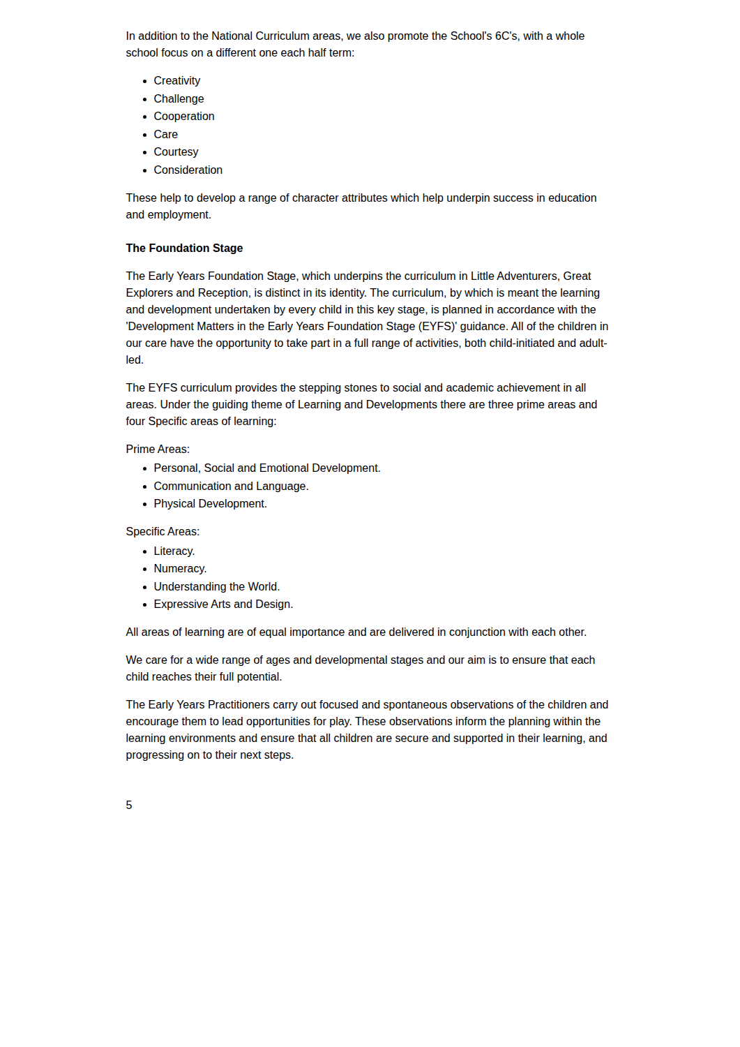In addition to the National Curriculum areas, we also promote the School's 6C's, with a whole school focus on a different one each half term:
Creativity
Challenge
Cooperation
Care
Courtesy
Consideration
These help to develop a range of character attributes which help underpin success in education and employment.
The Foundation Stage
The Early Years Foundation Stage, which underpins the curriculum in Little Adventurers, Great Explorers and Reception, is distinct in its identity. The curriculum, by which is meant the learning and development undertaken by every child in this key stage, is planned in accordance with the 'Development Matters in the Early Years Foundation Stage (EYFS)' guidance. All of the children in our care have the opportunity to take part in a full range of activities, both child-initiated and adult-led.
The EYFS curriculum provides the stepping stones to social and academic achievement in all areas. Under the guiding theme of Learning and Developments there are three prime areas and four Specific areas of learning:
Prime Areas:
Personal, Social and Emotional Development.
Communication and Language.
Physical Development.
Specific Areas:
Literacy.
Numeracy.
Understanding the World.
Expressive Arts and Design.
All areas of learning are of equal importance and are delivered in conjunction with each other.
We care for a wide range of ages and developmental stages and our aim is to ensure that each child reaches their full potential.
The Early Years Practitioners carry out focused and spontaneous observations of the children and encourage them to lead opportunities for play. These observations inform the planning within the learning environments and ensure that all children are secure and supported in their learning, and progressing on to their next steps.
5